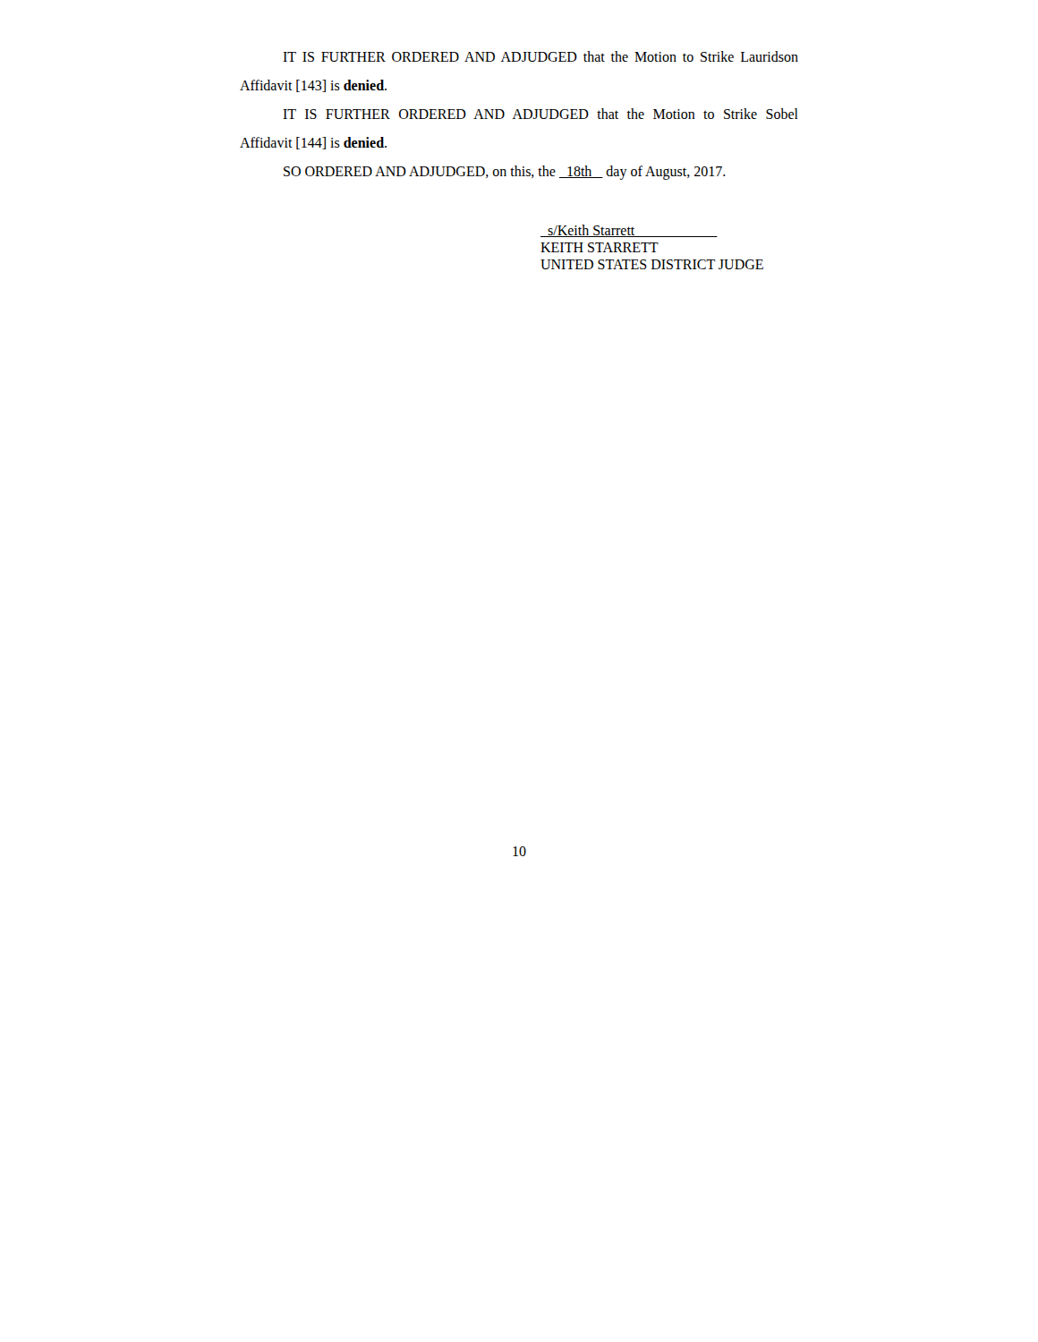IT IS FURTHER ORDERED AND ADJUDGED that the Motion to Strike Lauridson Affidavit [143] is denied.
IT IS FURTHER ORDERED AND ADJUDGED that the Motion to Strike Sobel Affidavit [144] is denied.
SO ORDERED AND ADJUDGED, on this, the 18th day of August, 2017.
s/Keith Starrett
KEITH STARRETT
UNITED STATES DISTRICT JUDGE
10